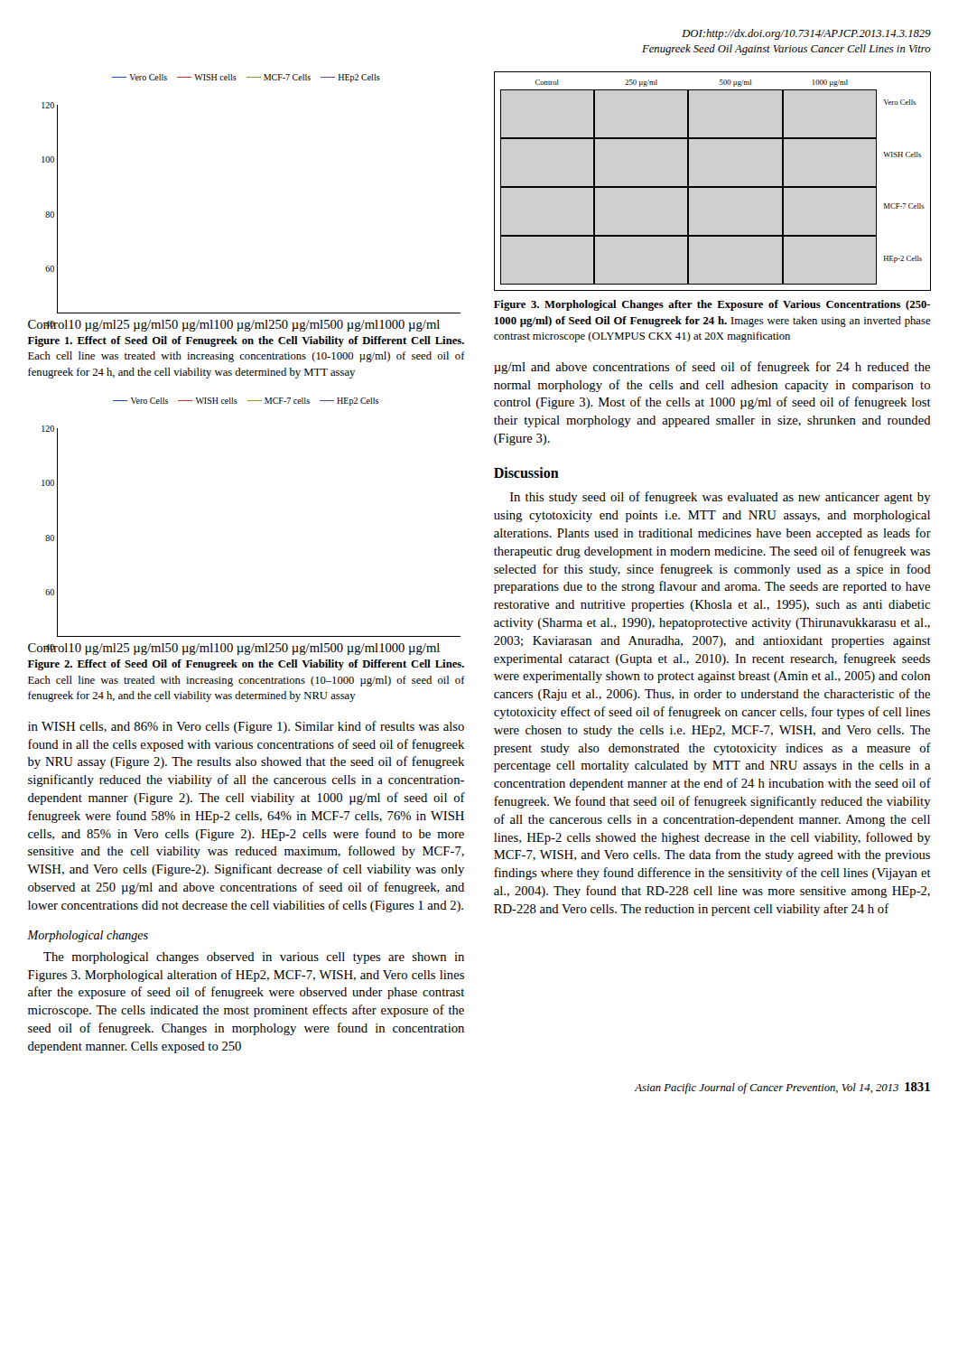DOI:http://dx.doi.org/10.7314/APJCP.2013.14.3.1829
Fenugreek Seed Oil Against Various Cancer Cell Lines in Vitro
Vero Cells WISH cells MCF-7 Cells HEp2 Cells
120 100 80 60 40
Control 10 µg/ml 25 µg/ml 50 µg/ml 100 µg/ml 250 µg/ml 500 µg/ml 1000 µg/ml
Figure 1. Effect of Seed Oil of Fenugreek on the Cell Viability of Different Cell Lines. Each cell line was treated with increasing concentrations (10-1000 µg/ml) of seed oil of fenugreek for 24 h, and the cell viability was determined by MTT assay
Vero Cells WISH cells MCF-7 cells HEp2 Cells
120 100 80 60 40
Control 10 µg/ml 25 µg/ml 50 µg/ml 100 µg/ml 250 µg/ml 500 µg/ml 1000 µg/ml
Figure 2. Effect of Seed Oil of Fenugreek on the Cell Viability of Different Cell Lines. Each cell line was treated with increasing concentrations (10–1000 µg/ml) of seed oil of fenugreek for 24 h, and the cell viability was determined by NRU assay
in WISH cells, and 86% in Vero cells (Figure 1). Similar kind of results was also found in all the cells exposed with various concentrations of seed oil of fenugreek by NRU assay (Figure 2). The results also showed that the seed oil of fenugreek significantly reduced the viability of all the cancerous cells in a concentration-dependent manner (Figure 2). The cell viability at 1000 µg/ml of seed oil of fenugreek were found 58% in HEp-2 cells, 64% in MCF-7 cells, 76% in WISH cells, and 85% in Vero cells (Figure 2). HEp-2 cells were found to be more sensitive and the cell viability was reduced maximum, followed by MCF-7, WISH, and Vero cells (Figure-2). Significant decrease of cell viability was only observed at 250 µg/ml and above concentrations of seed oil of fenugreek, and lower concentrations did not decrease the cell viabilities of cells (Figures 1 and 2).
Morphological changes
The morphological changes observed in various cell types are shown in Figures 3. Morphological alteration of HEp2, MCF-7, WISH, and Vero cells lines after the exposure of seed oil of fenugreek were observed under phase contrast microscope. The cells indicated the most prominent effects after exposure of the seed oil of fenugreek. Changes in morphology were found in concentration dependent manner. Cells exposed to 250
Control 250 µg/ml 500 µg/ml 1000 µg/ml
Vero Cells WISH Cells MCF-7 Cells HEp-2 Cells
Figure 3. Morphological Changes after the Exposure of Various Concentrations (250-1000 µg/ml) of Seed Oil Of Fenugreek for 24 h. Images were taken using an inverted phase contrast microscope (OLYMPUS CKX 41) at 20X magnification
µg/ml and above concentrations of seed oil of fenugreek for 24 h reduced the normal morphology of the cells and cell adhesion capacity in comparison to control (Figure 3). Most of the cells at 1000 µg/ml of seed oil of fenugreek lost their typical morphology and appeared smaller in size, shrunken and rounded (Figure 3).
Discussion
In this study seed oil of fenugreek was evaluated as new anticancer agent by using cytotoxicity end points i.e. MTT and NRU assays, and morphological alterations. Plants used in traditional medicines have been accepted as leads for therapeutic drug development in modern medicine. The seed oil of fenugreek was selected for this study, since fenugreek is commonly used as a spice in food preparations due to the strong flavour and aroma. The seeds are reported to have restorative and nutritive properties (Khosla et al., 1995), such as anti diabetic activity (Sharma et al., 1990), hepatoprotective activity (Thirunavukkarasu et al., 2003; Kaviarasan and Anuradha, 2007), and antioxidant properties against experimental cataract (Gupta et al., 2010). In recent research, fenugreek seeds were experimentally shown to protect against breast (Amin et al., 2005) and colon cancers (Raju et al., 2006). Thus, in order to understand the characteristic of the cytotoxicity effect of seed oil of fenugreek on cancer cells, four types of cell lines were chosen to study the cells i.e. HEp2, MCF-7, WISH, and Vero cells. The present study also demonstrated the cytotoxicity indices as a measure of percentage cell mortality calculated by MTT and NRU assays in the cells in a concentration dependent manner at the end of 24 h incubation with the seed oil of fenugreek. We found that seed oil of fenugreek significantly reduced the viability of all the cancerous cells in a concentration-dependent manner. Among the cell lines, HEp-2 cells showed the highest decrease in the cell viability, followed by MCF-7, WISH, and Vero cells. The data from the study agreed with the previous findings where they found difference in the sensitivity of the cell lines (Vijayan et al., 2004). They found that RD-228 cell line was more sensitive among HEp-2, RD-228 and Vero cells. The reduction in percent cell viability after 24 h of
Asian Pacific Journal of Cancer Prevention, Vol 14, 20131831